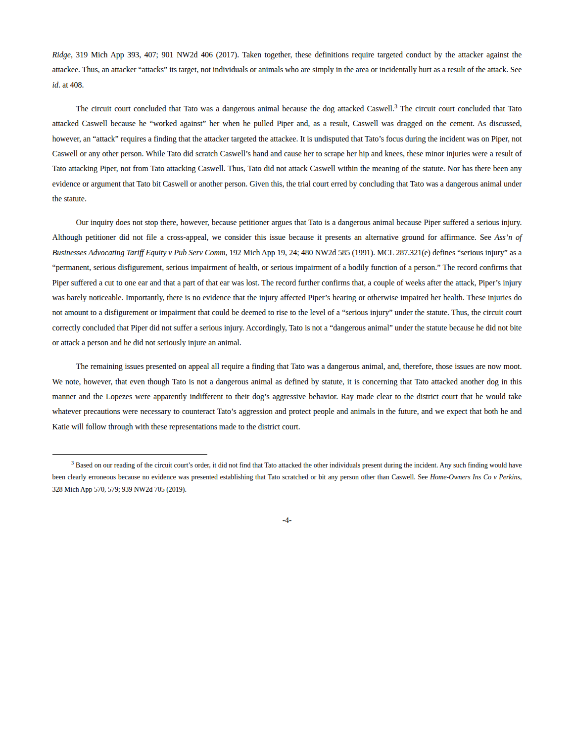Ridge, 319 Mich App 393, 407; 901 NW2d 406 (2017). Taken together, these definitions require targeted conduct by the attacker against the attackee. Thus, an attacker “attacks” its target, not individuals or animals who are simply in the area or incidentally hurt as a result of the attack. See id. at 408.
The circuit court concluded that Tato was a dangerous animal because the dog attacked Caswell.3 The circuit court concluded that Tato attacked Caswell because he “worked against” her when he pulled Piper and, as a result, Caswell was dragged on the cement. As discussed, however, an “attack” requires a finding that the attacker targeted the attackee. It is undisputed that Tato’s focus during the incident was on Piper, not Caswell or any other person. While Tato did scratch Caswell’s hand and cause her to scrape her hip and knees, these minor injuries were a result of Tato attacking Piper, not from Tato attacking Caswell. Thus, Tato did not attack Caswell within the meaning of the statute. Nor has there been any evidence or argument that Tato bit Caswell or another person. Given this, the trial court erred by concluding that Tato was a dangerous animal under the statute.
Our inquiry does not stop there, however, because petitioner argues that Tato is a dangerous animal because Piper suffered a serious injury. Although petitioner did not file a cross-appeal, we consider this issue because it presents an alternative ground for affirmance. See Ass’n of Businesses Advocating Tariff Equity v Pub Serv Comm, 192 Mich App 19, 24; 480 NW2d 585 (1991). MCL 287.321(e) defines “serious injury” as a “permanent, serious disfigurement, serious impairment of health, or serious impairment of a bodily function of a person.” The record confirms that Piper suffered a cut to one ear and that a part of that ear was lost. The record further confirms that, a couple of weeks after the attack, Piper’s injury was barely noticeable. Importantly, there is no evidence that the injury affected Piper’s hearing or otherwise impaired her health. These injuries do not amount to a disfigurement or impairment that could be deemed to rise to the level of a “serious injury” under the statute. Thus, the circuit court correctly concluded that Piper did not suffer a serious injury. Accordingly, Tato is not a “dangerous animal” under the statute because he did not bite or attack a person and he did not seriously injure an animal.
The remaining issues presented on appeal all require a finding that Tato was a dangerous animal, and, therefore, those issues are now moot. We note, however, that even though Tato is not a dangerous animal as defined by statute, it is concerning that Tato attacked another dog in this manner and the Lopezes were apparently indifferent to their dog’s aggressive behavior. Ray made clear to the district court that he would take whatever precautions were necessary to counteract Tato’s aggression and protect people and animals in the future, and we expect that both he and Katie will follow through with these representations made to the district court.
3 Based on our reading of the circuit court’s order, it did not find that Tato attacked the other individuals present during the incident. Any such finding would have been clearly erroneous because no evidence was presented establishing that Tato scratched or bit any person other than Caswell. See Home-Owners Ins Co v Perkins, 328 Mich App 570, 579; 939 NW2d 705 (2019).
-4-